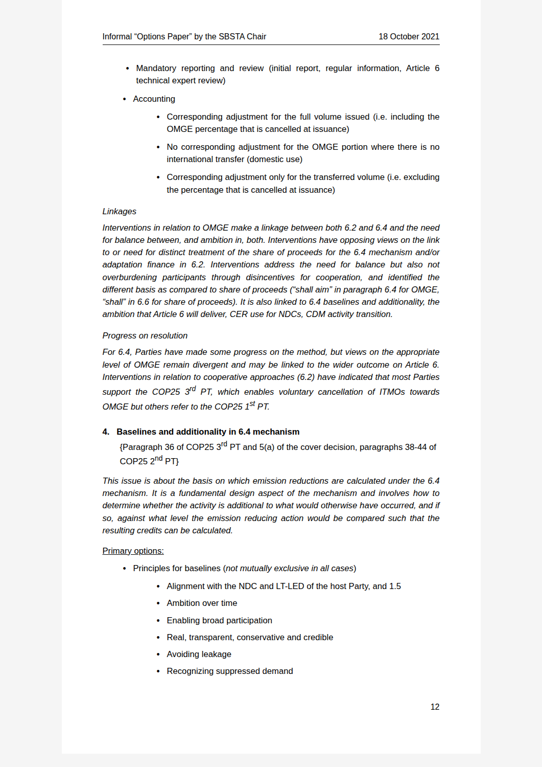Informal “Options Paper” by the SBSTA Chair
18 October 2021
Mandatory reporting and review (initial report, regular information, Article 6 technical expert review)
Accounting
Corresponding adjustment for the full volume issued (i.e. including the OMGE percentage that is cancelled at issuance)
No corresponding adjustment for the OMGE portion where there is no international transfer (domestic use)
Corresponding adjustment only for the transferred volume (i.e. excluding the percentage that is cancelled at issuance)
Linkages
Interventions in relation to OMGE make a linkage between both 6.2 and 6.4 and the need for balance between, and ambition in, both. Interventions have opposing views on the link to or need for distinct treatment of the share of proceeds for the 6.4 mechanism and/or adaptation finance in 6.2. Interventions address the need for balance but also not overburdening participants through disincentives for cooperation, and identified the different basis as compared to share of proceeds (“shall aim” in paragraph 6.4 for OMGE, “shall” in 6.6 for share of proceeds). It is also linked to 6.4 baselines and additionality, the ambition that Article 6 will deliver, CER use for NDCs, CDM activity transition.
Progress on resolution
For 6.4, Parties have made some progress on the method, but views on the appropriate level of OMGE remain divergent and may be linked to the wider outcome on Article 6. Interventions in relation to cooperative approaches (6.2) have indicated that most Parties support the COP25 3rd PT, which enables voluntary cancellation of ITMOs towards OMGE but others refer to the COP25 1st PT.
4. Baselines and additionality in 6.4 mechanism
{Paragraph 36 of COP25 3rd PT and 5(a) of the cover decision, paragraphs 38-44 of COP25 2nd PT}
This issue is about the basis on which emission reductions are calculated under the 6.4 mechanism. It is a fundamental design aspect of the mechanism and involves how to determine whether the activity is additional to what would otherwise have occurred, and if so, against what level the emission reducing action would be compared such that the resulting credits can be calculated.
Primary options:
Principles for baselines (not mutually exclusive in all cases)
Alignment with the NDC and LT-LED of the host Party, and 1.5
Ambition over time
Enabling broad participation
Real, transparent, conservative and credible
Avoiding leakage
Recognizing suppressed demand
12